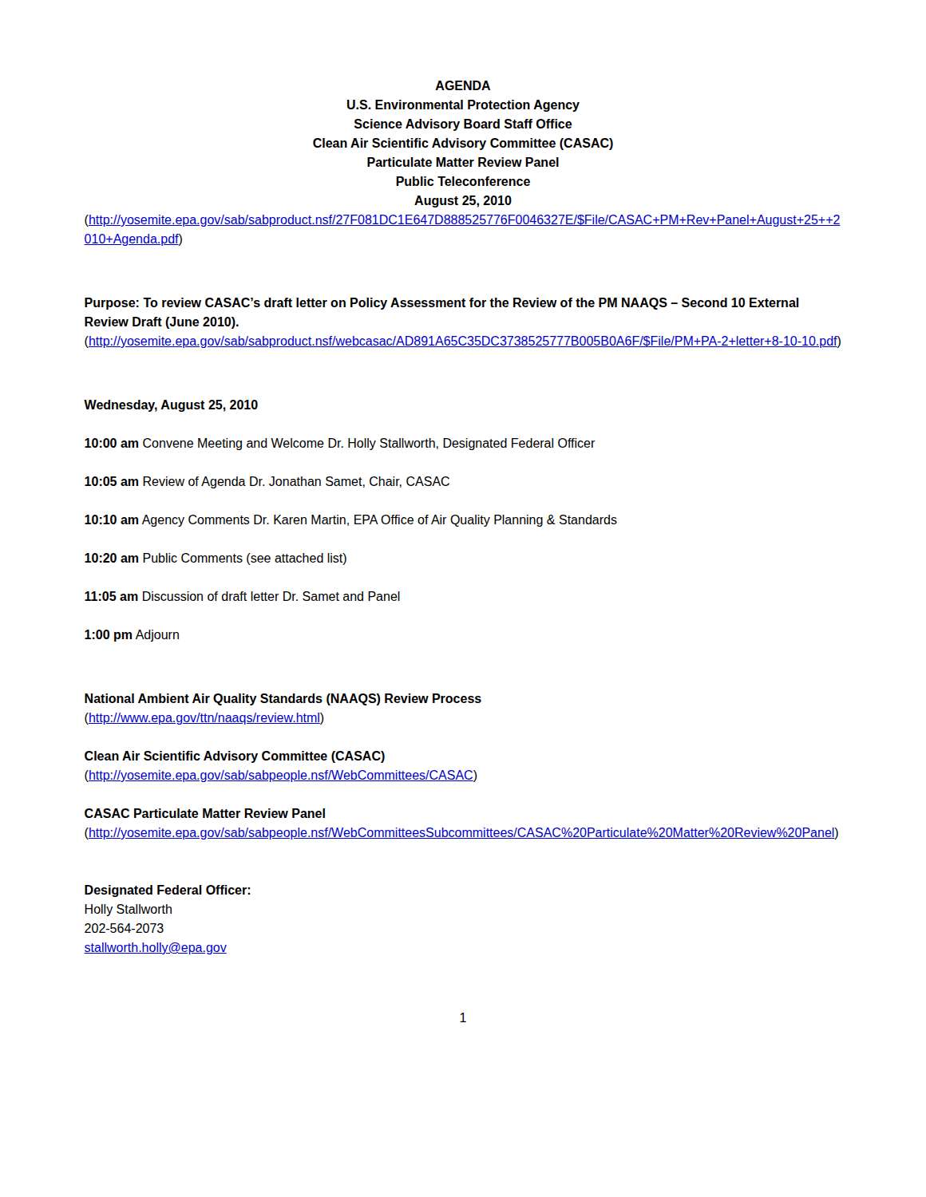AGENDA
U.S. Environmental Protection Agency
Science Advisory Board Staff Office
Clean Air Scientific Advisory Committee (CASAC)
Particulate Matter Review Panel
Public Teleconference
August 25, 2010
(http://yosemite.epa.gov/sab/sabproduct.nsf/27F081DC1E647D888525776F0046327E/$File/CASAC+PM+Rev+Panel+August+25++2010+Agenda.pdf)
Purpose: To review CASAC’s draft letter on Policy Assessment for the Review of the PM NAAQS – Second 10 External Review Draft (June 2010).
(http://yosemite.epa.gov/sab/sabproduct.nsf/webcasac/AD891A65C35DC3738525777B005B0A6F/$File/PM+PA-2+letter+8-10-10.pdf)
Wednesday, August 25, 2010
10:00 am Convene Meeting and Welcome Dr. Holly Stallworth, Designated Federal Officer
10:05 am Review of Agenda Dr. Jonathan Samet, Chair, CASAC
10:10 am Agency Comments Dr. Karen Martin, EPA Office of Air Quality Planning & Standards
10:20 am Public Comments (see attached list)
11:05 am Discussion of draft letter Dr. Samet and Panel
1:00 pm Adjourn
National Ambient Air Quality Standards (NAAQS) Review Process
(http://www.epa.gov/ttn/naaqs/review.html)
Clean Air Scientific Advisory Committee (CASAC)
(http://yosemite.epa.gov/sab/sabpeople.nsf/WebCommittees/CASAC)
CASAC Particulate Matter Review Panel
(http://yosemite.epa.gov/sab/sabpeople.nsf/WebCommitteesSubcommittees/CASAC%20Particulate%20Matter%20Review%20Panel)
Designated Federal Officer:
Holly Stallworth
202-564-2073
stallworth.holly@epa.gov
1